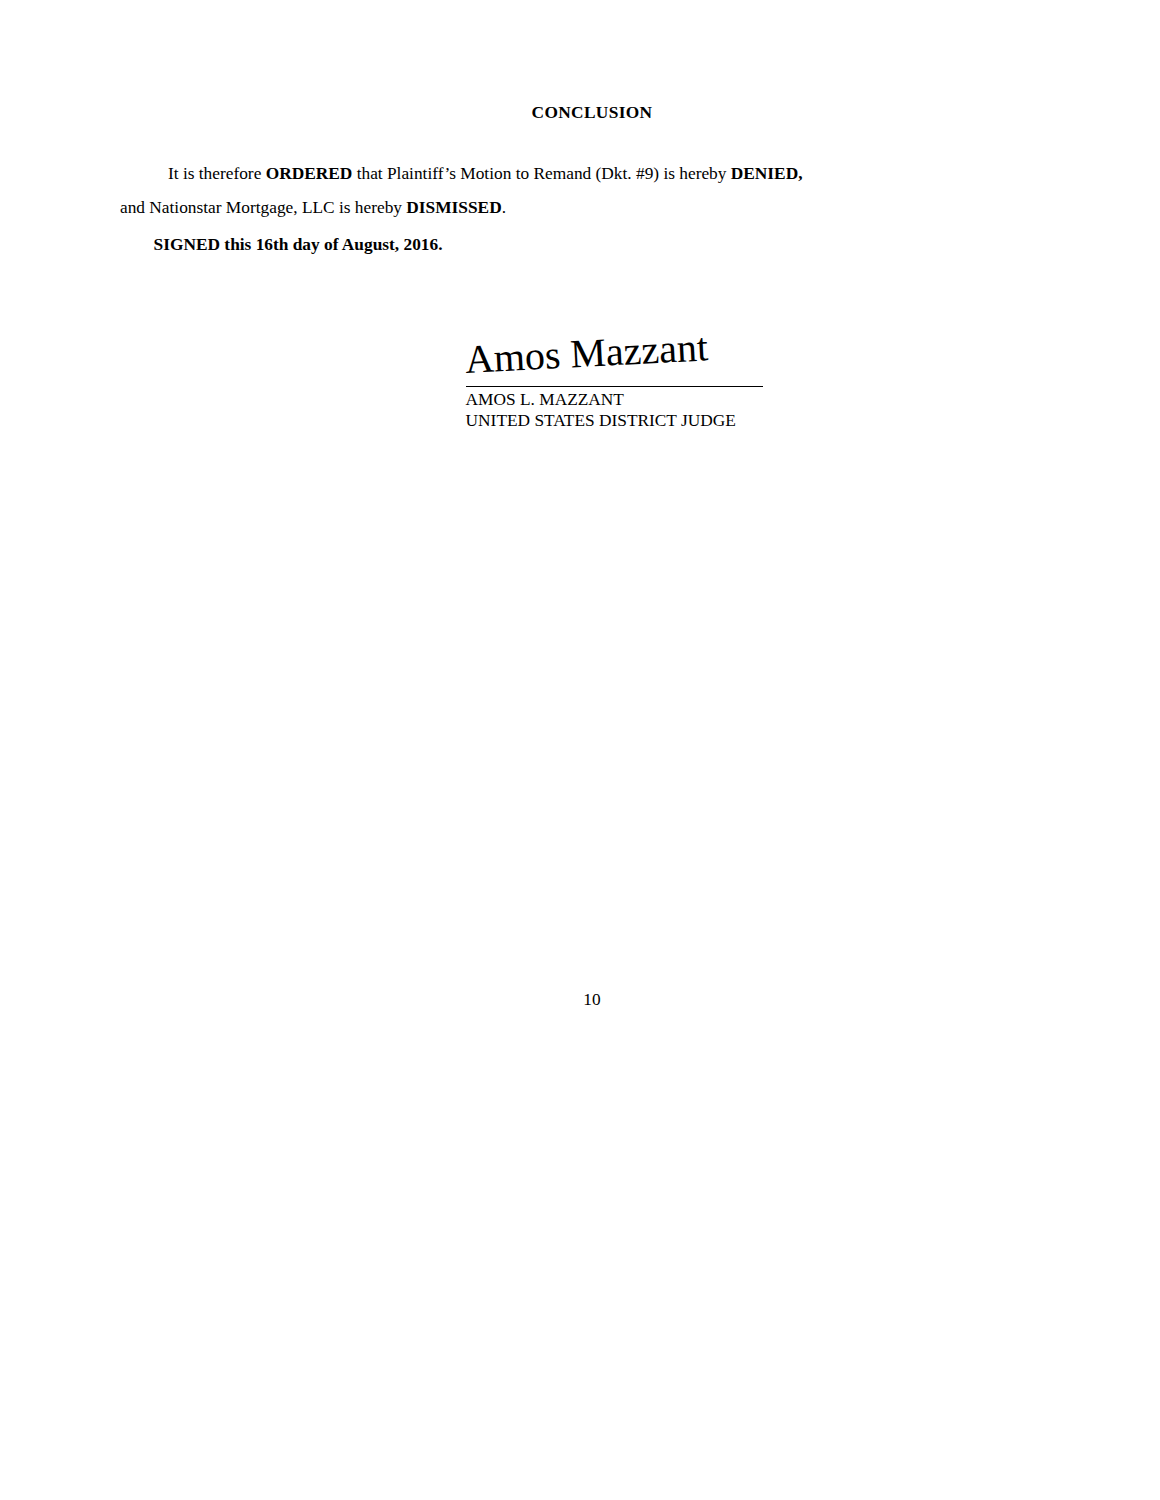CONCLUSION
It is therefore ORDERED that Plaintiff’s Motion to Remand (Dkt. #9) is hereby DENIED,
and Nationstar Mortgage, LLC is hereby DISMISSED.
SIGNED this 16th day of August, 2016.
Amos Mazzant
AMOS L. MAZZANT
UNITED STATES DISTRICT JUDGE
10